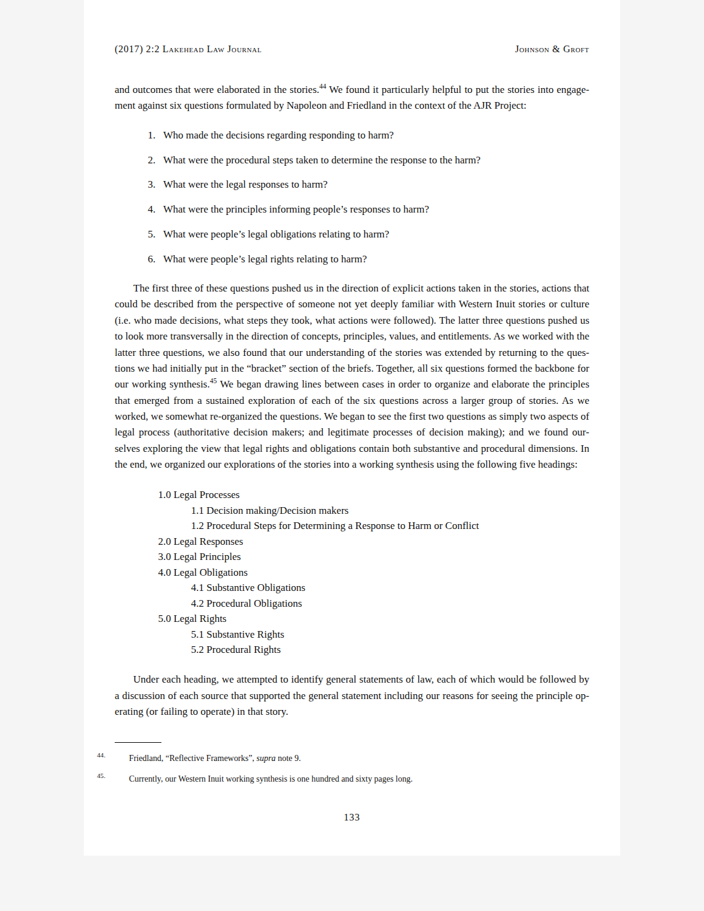(2017) 2:2 Lakehead Law Journal Johnson & Groft
and outcomes that were elaborated in the stories.44 We found it particularly helpful to put the stories into engagement against six questions formulated by Napoleon and Friedland in the context of the AJR Project:
Who made the decisions regarding responding to harm?
What were the procedural steps taken to determine the response to the harm?
What were the legal responses to harm?
What were the principles informing people’s responses to harm?
What were people’s legal obligations relating to harm?
What were people’s legal rights relating to harm?
The first three of these questions pushed us in the direction of explicit actions taken in the stories, actions that could be described from the perspective of someone not yet deeply familiar with Western Inuit stories or culture (i.e. who made decisions, what steps they took, what actions were followed). The latter three questions pushed us to look more transversally in the direction of concepts, principles, values, and entitlements. As we worked with the latter three questions, we also found that our understanding of the stories was extended by returning to the questions we had initially put in the “bracket” section of the briefs. Together, all six questions formed the backbone for our working synthesis.45 We began drawing lines between cases in order to organize and elaborate the principles that emerged from a sustained exploration of each of the six questions across a larger group of stories. As we worked, we somewhat re-organized the questions. We began to see the first two questions as simply two aspects of legal process (authoritative decision makers; and legitimate processes of decision making); and we found ourselves exploring the view that legal rights and obligations contain both substantive and procedural dimensions. In the end, we organized our explorations of the stories into a working synthesis using the following five headings:
1.0 Legal Processes
1.1 Decision making/Decision makers
1.2 Procedural Steps for Determining a Response to Harm or Conflict
2.0 Legal Responses
3.0 Legal Principles
4.0 Legal Obligations
4.1 Substantive Obligations
4.2 Procedural Obligations
5.0 Legal Rights
5.1 Substantive Rights
5.2 Procedural Rights
Under each heading, we attempted to identify general statements of law, each of which would be followed by a discussion of each source that supported the general statement including our reasons for seeing the principle operating (or failing to operate) in that story.
44. Friedland, “Reflective Frameworks”, supra note 9.
45. Currently, our Western Inuit working synthesis is one hundred and sixty pages long.
133